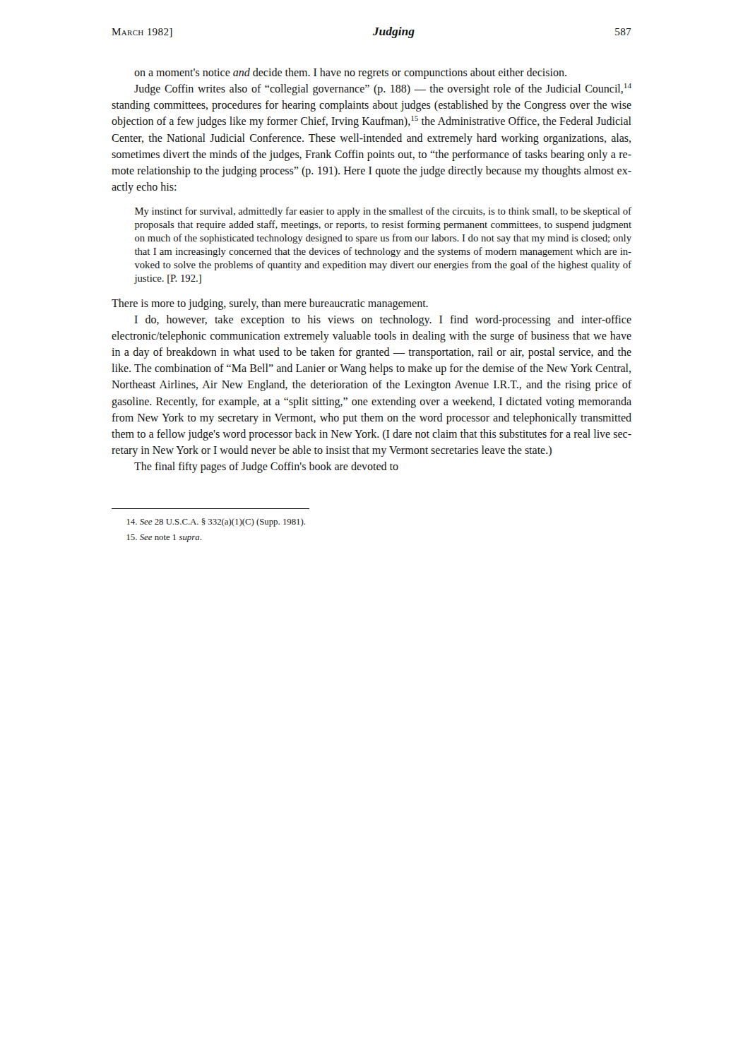March 1982] Judging 587
on a moment's notice and decide them. I have no regrets or compunctions about either decision.
Judge Coffin writes also of “collegial governance” (p. 188) — the oversight role of the Judicial Council,14 standing committees, procedures for hearing complaints about judges (established by the Congress over the wise objection of a few judges like my former Chief, Irving Kaufman),15 the Administrative Office, the Federal Judicial Center, the National Judicial Conference. These well-intended and extremely hard working organizations, alas, sometimes divert the minds of the judges, Frank Coffin points out, to “the performance of tasks bearing only a remote relationship to the judging process” (p. 191). Here I quote the judge directly because my thoughts almost exactly echo his:
My instinct for survival, admittedly far easier to apply in the smallest of the circuits, is to think small, to be skeptical of proposals that require added staff, meetings, or reports, to resist forming permanent committees, to suspend judgment on much of the sophisticated technology designed to spare us from our labors. I do not say that my mind is closed; only that I am increasingly concerned that the devices of technology and the systems of modern management which are invoked to solve the problems of quantity and expedition may divert our energies from the goal of the highest quality of justice. [P. 192.]
There is more to judging, surely, than mere bureaucratic management.
I do, however, take exception to his views on technology. I find word-processing and inter-office electronic/telephonic communication extremely valuable tools in dealing with the surge of business that we have in a day of breakdown in what used to be taken for granted — transportation, rail or air, postal service, and the like. The combination of “Ma Bell” and Lanier or Wang helps to make up for the demise of the New York Central, Northeast Airlines, Air New England, the deterioration of the Lexington Avenue I.R.T., and the rising price of gasoline. Recently, for example, at a “split sitting,” one extending over a weekend, I dictated voting memoranda from New York to my secretary in Vermont, who put them on the word processor and telephonically transmitted them to a fellow judge's word processor back in New York. (I dare not claim that this substitutes for a real live secretary in New York or I would never be able to insist that my Vermont secretaries leave the state.)
The final fifty pages of Judge Coffin's book are devoted to
14. See 28 U.S.C.A. § 332(a)(1)(C) (Supp. 1981).
15. See note 1 supra.